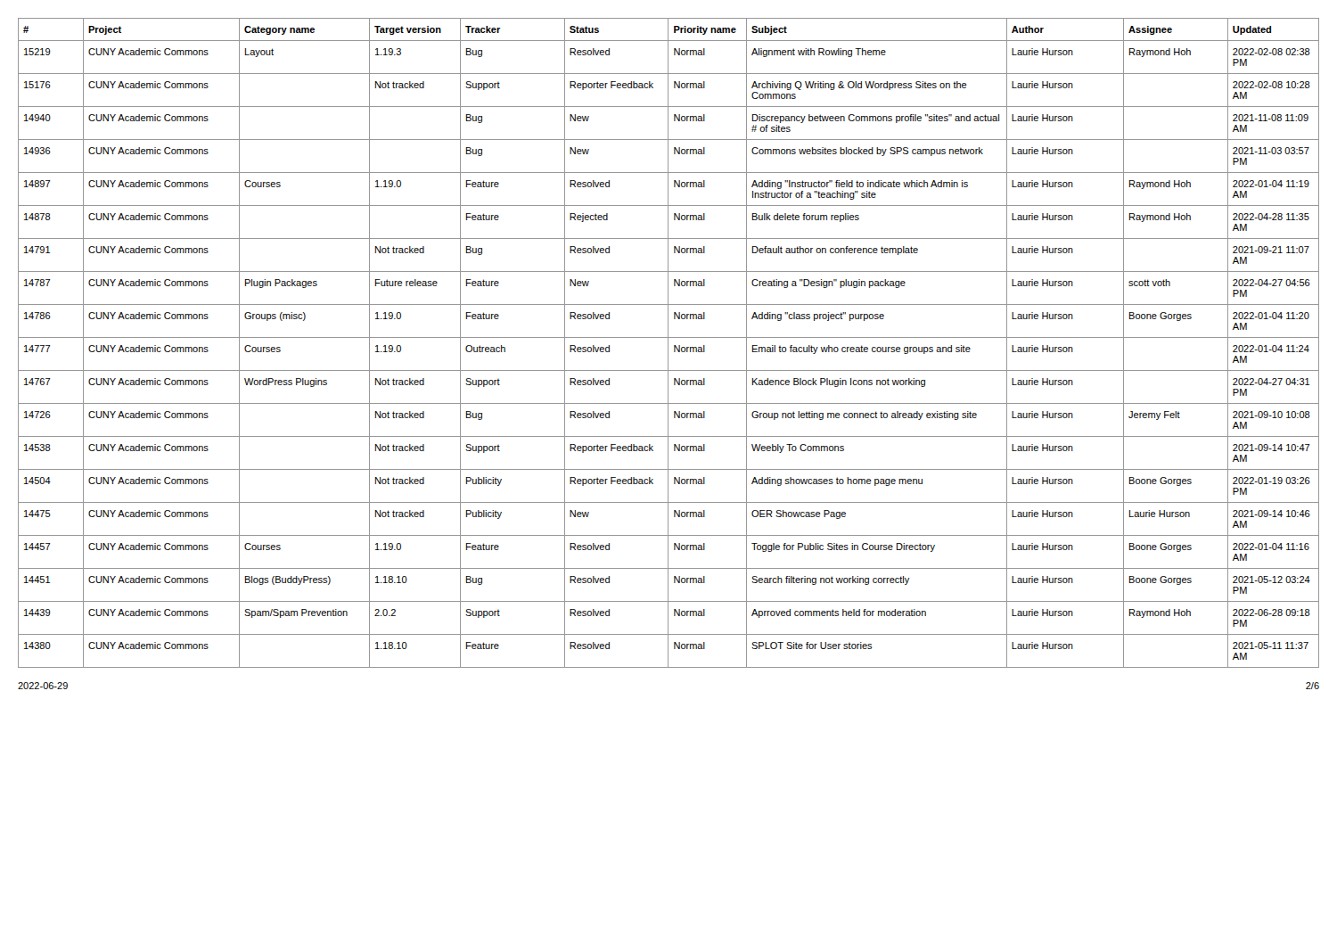| # | Project | Category name | Target version | Tracker | Status | Priority name | Subject | Author | Assignee | Updated |
| --- | --- | --- | --- | --- | --- | --- | --- | --- | --- | --- |
| 15219 | CUNY Academic Commons | Layout | 1.19.3 | Bug | Resolved | Normal | Alignment with Rowling Theme | Laurie Hurson | Raymond Hoh | 2022-02-08 02:38 PM |
| 15176 | CUNY Academic Commons | | Not tracked | Support | Reporter Feedback | Normal | Archiving Q Writing & Old Wordpress Sites on the Commons | Laurie Hurson | | 2022-02-08 10:28 AM |
| 14940 | CUNY Academic Commons | | | Bug | New | Normal | Discrepancy between Commons profile "sites" and actual # of sites | Laurie Hurson | | 2021-11-08 11:09 AM |
| 14936 | CUNY Academic Commons | | | Bug | New | Normal | Commons websites blocked by SPS campus network | Laurie Hurson | | 2021-11-03 03:57 PM |
| 14897 | CUNY Academic Commons | Courses | 1.19.0 | Feature | Resolved | Normal | Adding "Instructor" field to indicate which Admin is Instructor of a "teaching" site | Laurie Hurson | Raymond Hoh | 2022-01-04 11:19 AM |
| 14878 | CUNY Academic Commons | | | Feature | Rejected | Normal | Bulk delete forum replies | Laurie Hurson | Raymond Hoh | 2022-04-28 11:35 AM |
| 14791 | CUNY Academic Commons | | Not tracked | Bug | Resolved | Normal | Default author on conference template | Laurie Hurson | | 2021-09-21 11:07 AM |
| 14787 | CUNY Academic Commons | Plugin Packages | Future release | Feature | New | Normal | Creating a "Design" plugin package | Laurie Hurson | scott voth | 2022-04-27 04:56 PM |
| 14786 | CUNY Academic Commons | Groups (misc) | 1.19.0 | Feature | Resolved | Normal | Adding "class project" purpose | Laurie Hurson | Boone Gorges | 2022-01-04 11:20 AM |
| 14777 | CUNY Academic Commons | Courses | 1.19.0 | Outreach | Resolved | Normal | Email to faculty who create course groups and site | Laurie Hurson | | 2022-01-04 11:24 AM |
| 14767 | CUNY Academic Commons | WordPress Plugins | Not tracked | Support | Resolved | Normal | Kadence Block Plugin Icons not working | Laurie Hurson | | 2022-04-27 04:31 PM |
| 14726 | CUNY Academic Commons | | Not tracked | Bug | Resolved | Normal | Group not letting me connect to already existing site | Laurie Hurson | Jeremy Felt | 2021-09-10 10:08 AM |
| 14538 | CUNY Academic Commons | | Not tracked | Support | Reporter Feedback | Normal | Weebly To Commons | Laurie Hurson | | 2021-09-14 10:47 AM |
| 14504 | CUNY Academic Commons | | Not tracked | Publicity | Reporter Feedback | Normal | Adding showcases to home page menu | Laurie Hurson | Boone Gorges | 2022-01-19 03:26 PM |
| 14475 | CUNY Academic Commons | | Not tracked | Publicity | New | Normal | OER Showcase Page | Laurie Hurson | Laurie Hurson | 2021-09-14 10:46 AM |
| 14457 | CUNY Academic Commons | Courses | 1.19.0 | Feature | Resolved | Normal | Toggle for Public Sites in Course Directory | Laurie Hurson | Boone Gorges | 2022-01-04 11:16 AM |
| 14451 | CUNY Academic Commons | Blogs (BuddyPress) | 1.18.10 | Bug | Resolved | Normal | Search filtering not working correctly | Laurie Hurson | Boone Gorges | 2021-05-12 03:24 PM |
| 14439 | CUNY Academic Commons | Spam/Spam Prevention | 2.0.2 | Support | Resolved | Normal | Aprroved comments held for moderation | Laurie Hurson | Raymond Hoh | 2022-06-28 09:18 PM |
| 14380 | CUNY Academic Commons | | 1.18.10 | Feature | Resolved | Normal | SPLOT Site for User stories | Laurie Hurson | | 2021-05-11 11:37 AM |
2022-06-29 2/6